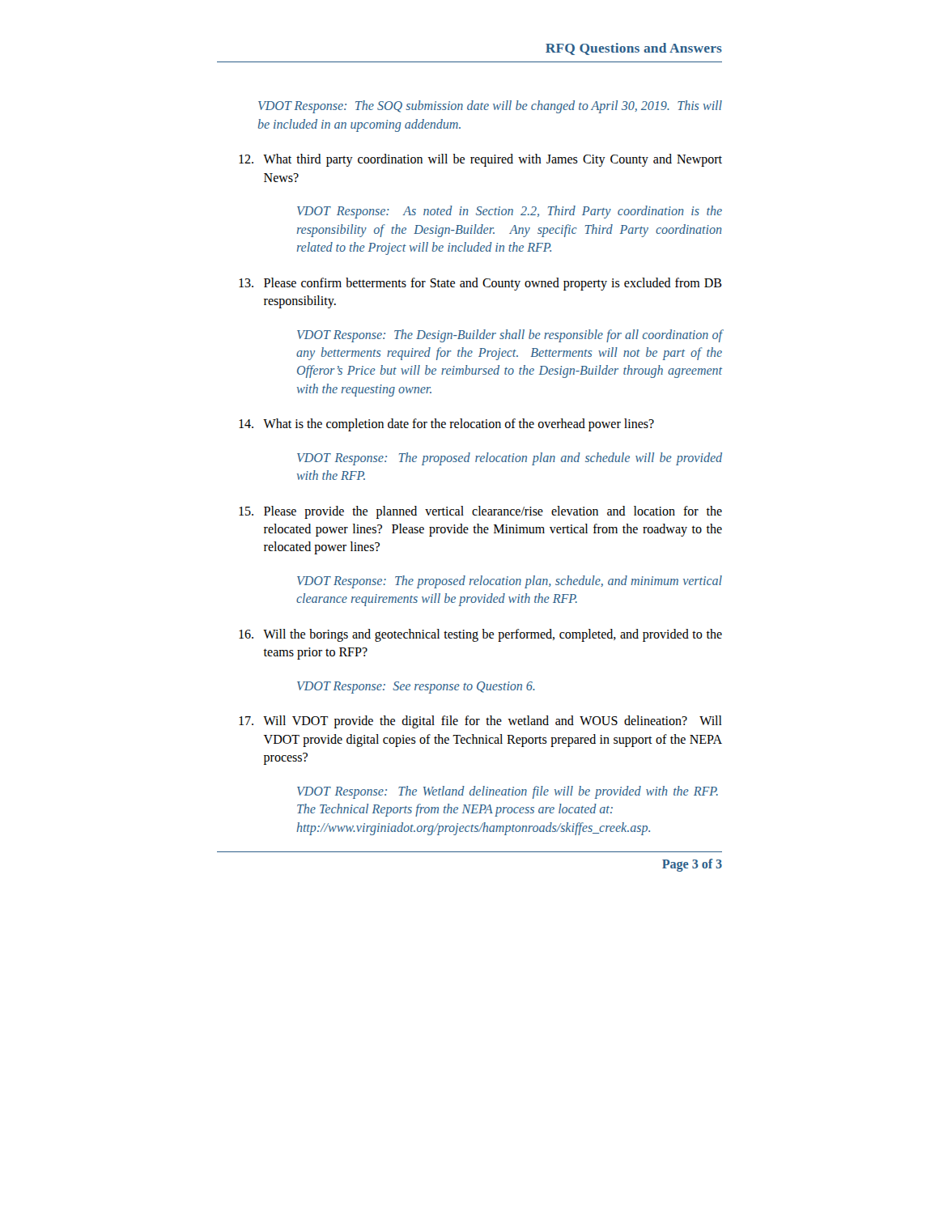RFQ Questions and Answers
VDOT Response: The SOQ submission date will be changed to April 30, 2019. This will be included in an upcoming addendum.
What third party coordination will be required with James City County and Newport News?
VDOT Response: As noted in Section 2.2, Third Party coordination is the responsibility of the Design-Builder. Any specific Third Party coordination related to the Project will be included in the RFP.
Please confirm betterments for State and County owned property is excluded from DB responsibility.
VDOT Response: The Design-Builder shall be responsible for all coordination of any betterments required for the Project. Betterments will not be part of the Offeror’s Price but will be reimbursed to the Design-Builder through agreement with the requesting owner.
What is the completion date for the relocation of the overhead power lines?
VDOT Response: The proposed relocation plan and schedule will be provided with the RFP.
Please provide the planned vertical clearance/rise elevation and location for the relocated power lines? Please provide the Minimum vertical from the roadway to the relocated power lines?
VDOT Response: The proposed relocation plan, schedule, and minimum vertical clearance requirements will be provided with the RFP.
Will the borings and geotechnical testing be performed, completed, and provided to the teams prior to RFP?
VDOT Response: See response to Question 6.
Will VDOT provide the digital file for the wetland and WOUS delineation? Will VDOT provide digital copies of the Technical Reports prepared in support of the NEPA process?
VDOT Response: The Wetland delineation file will be provided with the RFP. The Technical Reports from the NEPA process are located at:
http://www.virginiadot.org/projects/hamptonroads/skiffes_creek.asp.
Page 3 of 3